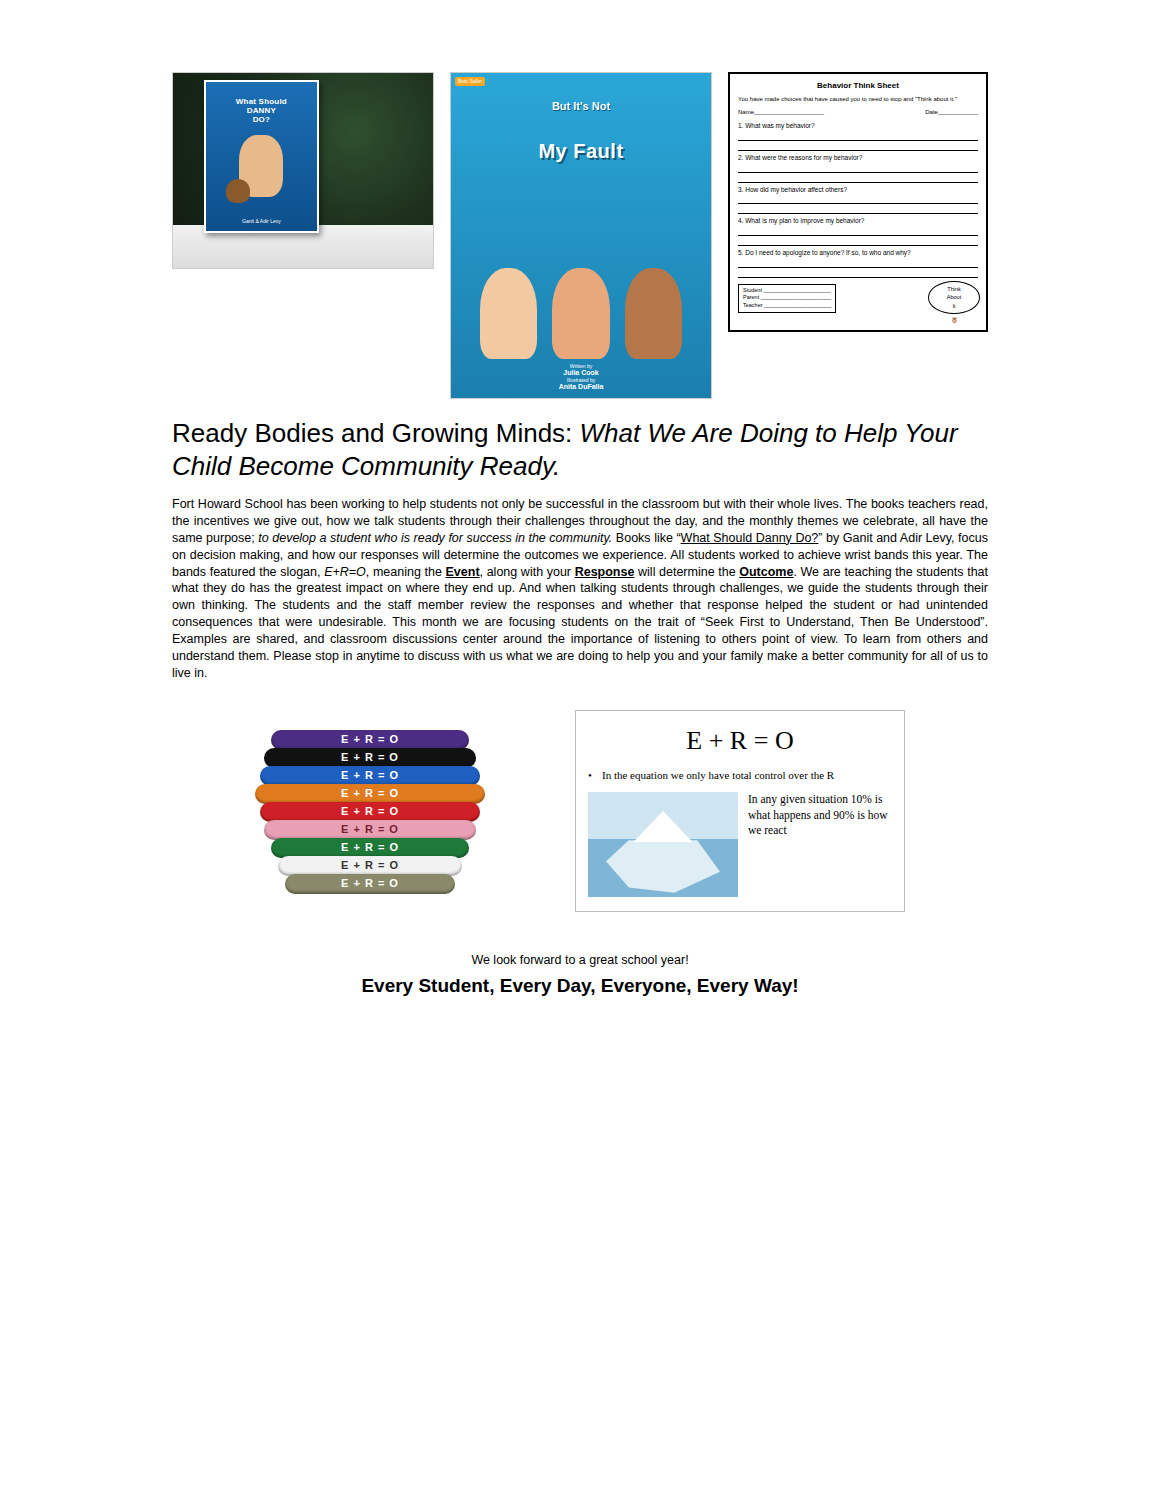What Should
DANNY
DO?
Ganit & Adir Levy
Best Seller
But It's Not
My Fault
Written by Julia Cook Illustrated by Anita DuFalla
Behavior Think Sheet
You have made choices that have caused you to need to stop and "Think about it."
Name_____________________Date____________
1. What was my behavior?
2. What were the reasons for my behavior?
3. How did my behavior affect others?
4. What is my plan to improve my behavior?
5. Do I need to apologize to anyone? If so, to who and why?
Student ______________________
Parent _______________________
Teacher ______________________
Think
About
It
🦉
Ready Bodies and Growing Minds: What We Are Doing to Help Your Child Become Community Ready.
Fort Howard School has been working to help students not only be successful in the classroom but with their whole lives. The books teachers read, the incentives we give out, how we talk students through their challenges throughout the day, and the monthly themes we celebrate, all have the same purpose; to develop a student who is ready for success in the community. Books like “What Should Danny Do?” by Ganit and Adir Levy, focus on decision making, and how our responses will determine the outcomes we experience. All students worked to achieve wrist bands this year. The bands featured the slogan, E+R=O, meaning the Event, along with your Response will determine the Outcome. We are teaching the students that what they do has the greatest impact on where they end up. And when talking students through challenges, we guide the students through their own thinking. The students and the staff member review the responses and whether that response helped the student or had unintended consequences that were undesirable. This month we are focusing students on the trait of “Seek First to Understand, Then Be Understood”. Examples are shared, and classroom discussions center around the importance of listening to others point of view. To learn from others and understand them. Please stop in anytime to discuss with us what we are doing to help you and your family make a better community for all of us to live in.
E + R = O
E + R = O
E + R = O
E + R = O
E + R = O
E + R = O
E + R = O
E + R = O
E + R = O
E + R = O
In the equation we only have total control over the R
In any given situation 10% is what happens and 90% is how we react
We look forward to a great school year!
Every Student, Every Day, Everyone, Every Way!